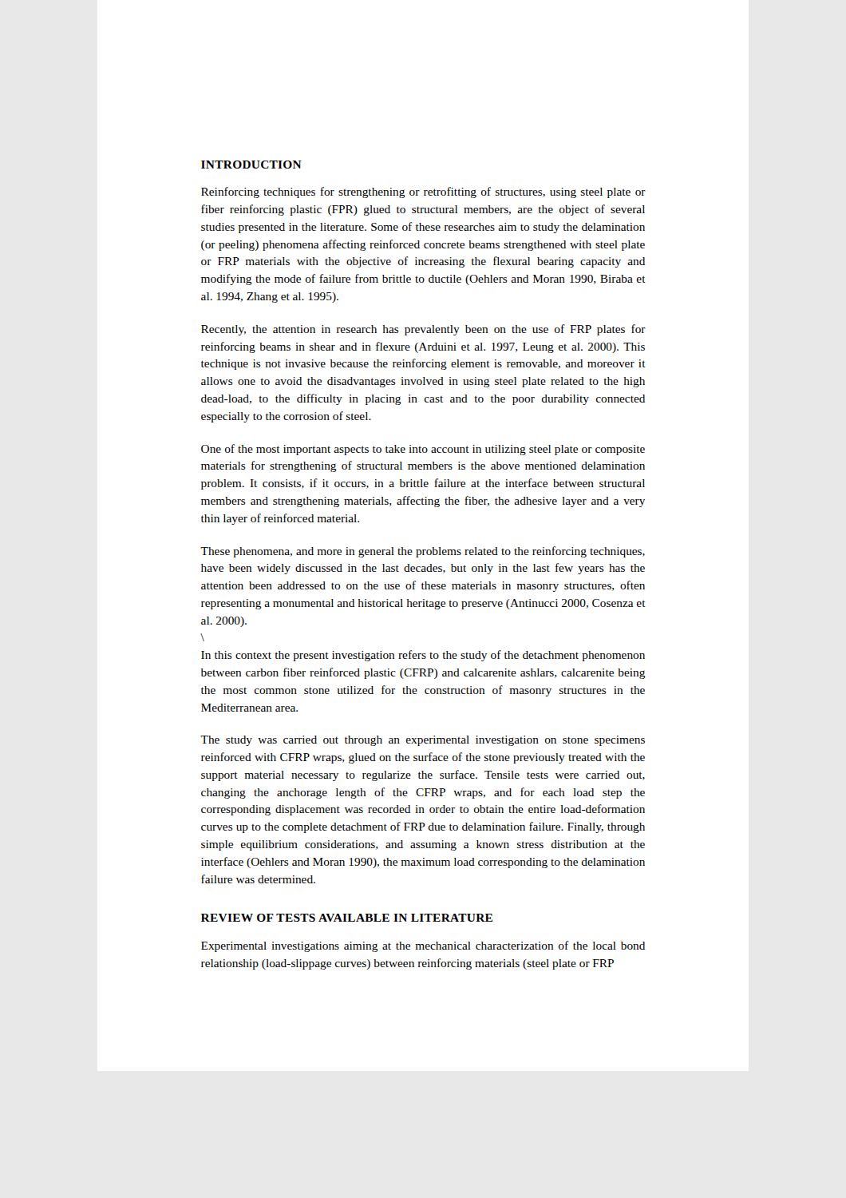INTRODUCTION
Reinforcing techniques for strengthening or retrofitting of structures, using steel plate or fiber reinforcing plastic (FPR) glued to structural members, are the object of several studies presented in the literature. Some of these researches aim to study the delamination (or peeling) phenomena affecting reinforced concrete beams strengthened with steel plate or FRP materials with the objective of increasing the flexural bearing capacity and modifying the mode of failure from brittle to ductile (Oehlers and Moran 1990, Biraba et al. 1994, Zhang et al. 1995).
Recently, the attention in research has prevalently been on the use of FRP plates for reinforcing beams in shear and in flexure (Arduini et al. 1997, Leung et al. 2000). This technique is not invasive because the reinforcing element is removable, and moreover it allows one to avoid the disadvantages involved in using steel plate related to the high dead-load, to the difficulty in placing in cast and to the poor durability connected especially to the corrosion of steel.
One of the most important aspects to take into account in utilizing steel plate or composite materials for strengthening of structural members is the above mentioned delamination problem. It consists, if it occurs, in a brittle failure at the interface between structural members and strengthening materials, affecting the fiber, the adhesive layer and a very thin layer of reinforced material.
These phenomena, and more in general the problems related to the reinforcing techniques, have been widely discussed in the last decades, but only in the last few years has the attention been addressed to on the use of these materials in masonry structures, often representing a monumental and historical heritage to preserve (Antinucci 2000, Cosenza et al. 2000).
\
In this context the present investigation refers to the study of the detachment phenomenon between carbon fiber reinforced plastic (CFRP) and calcarenite ashlars, calcarenite being the most common stone utilized for the construction of masonry structures in the Mediterranean area.
The study was carried out through an experimental investigation on stone specimens reinforced with CFRP wraps, glued on the surface of the stone previously treated with the support material necessary to regularize the surface. Tensile tests were carried out, changing the anchorage length of the CFRP wraps, and for each load step the corresponding displacement was recorded in order to obtain the entire load-deformation curves up to the complete detachment of FRP due to delamination failure. Finally, through simple equilibrium considerations, and assuming a known stress distribution at the interface (Oehlers and Moran 1990), the maximum load corresponding to the delamination failure was determined.
REVIEW OF TESTS AVAILABLE IN LITERATURE
Experimental investigations aiming at the mechanical characterization of the local bond relationship (load-slippage curves) between reinforcing materials (steel plate or FRP